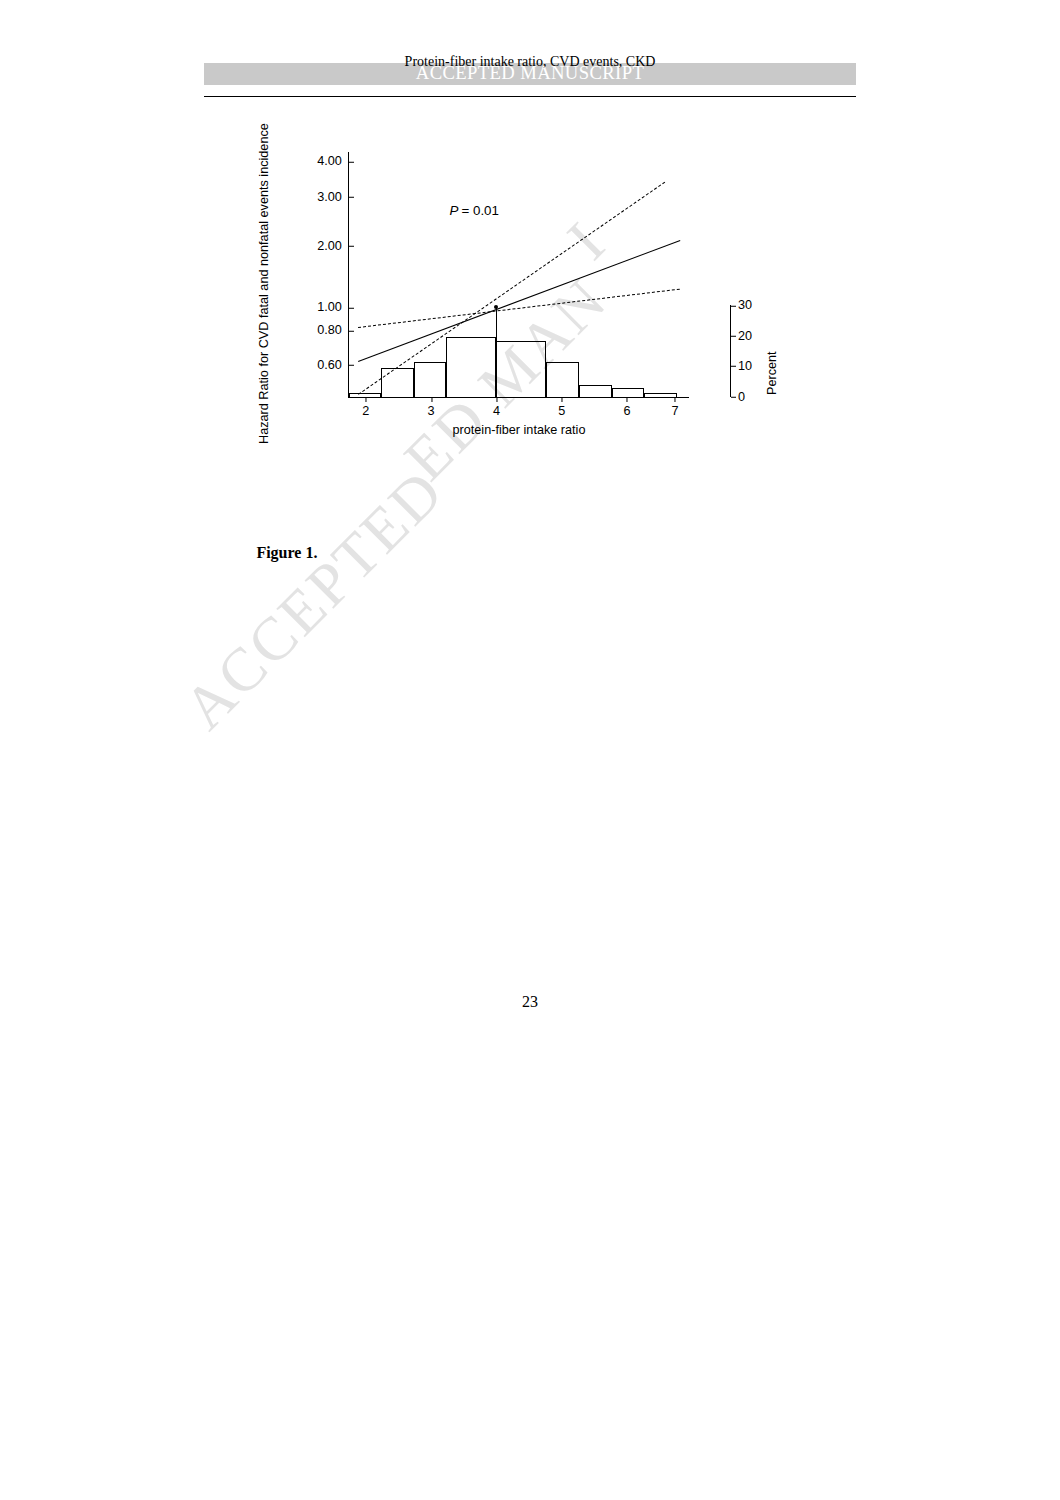I
ED MAN
ACCEPTED
Protein-fiber intake ratio, CVD events, CKD
ACCEPTED MANUSCRIPT
Hazard Ratio for CVD fatal and nonfatal events incidence
4.00 3.00 2.00 1.00 0.80 0.60 2 3 4 5 6 7
protein-fiber intake ratio
P = 0.01
30 20 10 0
Percent
Figure 1.
23